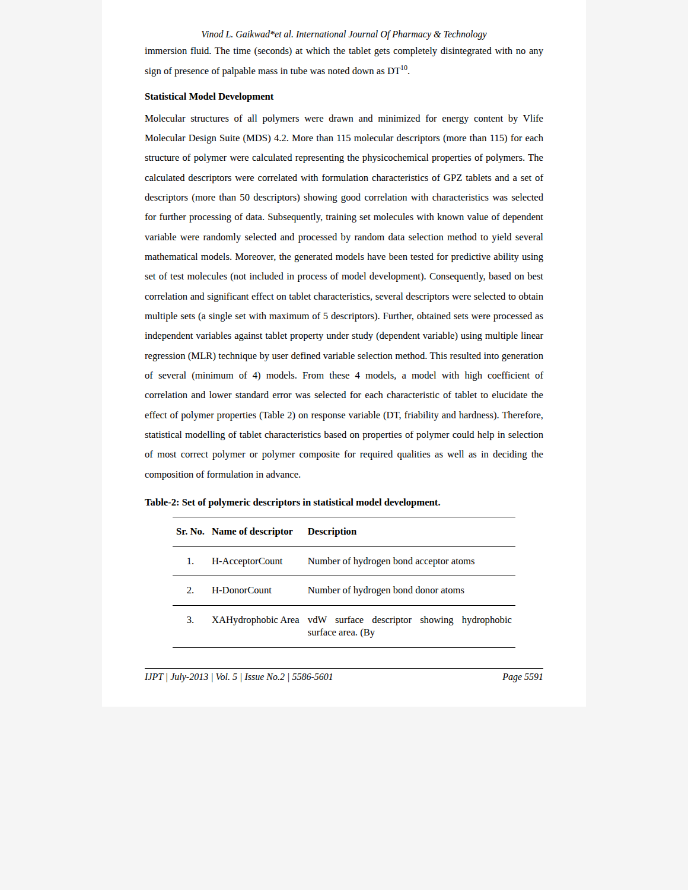Vinod L. Gaikwad*et al. International Journal Of Pharmacy & Technology
immersion fluid. The time (seconds) at which the tablet gets completely disintegrated with no any sign of presence of palpable mass in tube was noted down as DT10.
Statistical Model Development
Molecular structures of all polymers were drawn and minimized for energy content by Vlife Molecular Design Suite (MDS) 4.2. More than 115 molecular descriptors (more than 115) for each structure of polymer were calculated representing the physicochemical properties of polymers. The calculated descriptors were correlated with formulation characteristics of GPZ tablets and a set of descriptors (more than 50 descriptors) showing good correlation with characteristics was selected for further processing of data. Subsequently, training set molecules with known value of dependent variable were randomly selected and processed by random data selection method to yield several mathematical models. Moreover, the generated models have been tested for predictive ability using set of test molecules (not included in process of model development). Consequently, based on best correlation and significant effect on tablet characteristics, several descriptors were selected to obtain multiple sets (a single set with maximum of 5 descriptors). Further, obtained sets were processed as independent variables against tablet property under study (dependent variable) using multiple linear regression (MLR) technique by user defined variable selection method. This resulted into generation of several (minimum of 4) models. From these 4 models, a model with high coefficient of correlation and lower standard error was selected for each characteristic of tablet to elucidate the effect of polymer properties (Table 2) on response variable (DT, friability and hardness). Therefore, statistical modelling of tablet characteristics based on properties of polymer could help in selection of most correct polymer or polymer composite for required qualities as well as in deciding the composition of formulation in advance.
Table-2: Set of polymeric descriptors in statistical model development.
| Sr. No. | Name of descriptor | Description |
| --- | --- | --- |
| 1. | H-AcceptorCount | Number of hydrogen bond acceptor atoms |
| 2. | H-DonorCount | Number of hydrogen bond donor atoms |
| 3. | XAHydrophobic Area | vdW surface descriptor showing hydrophobic surface area. (By |
IJPT | July-2013 | Vol. 5 | Issue No.2 | 5586-5601 Page 5591